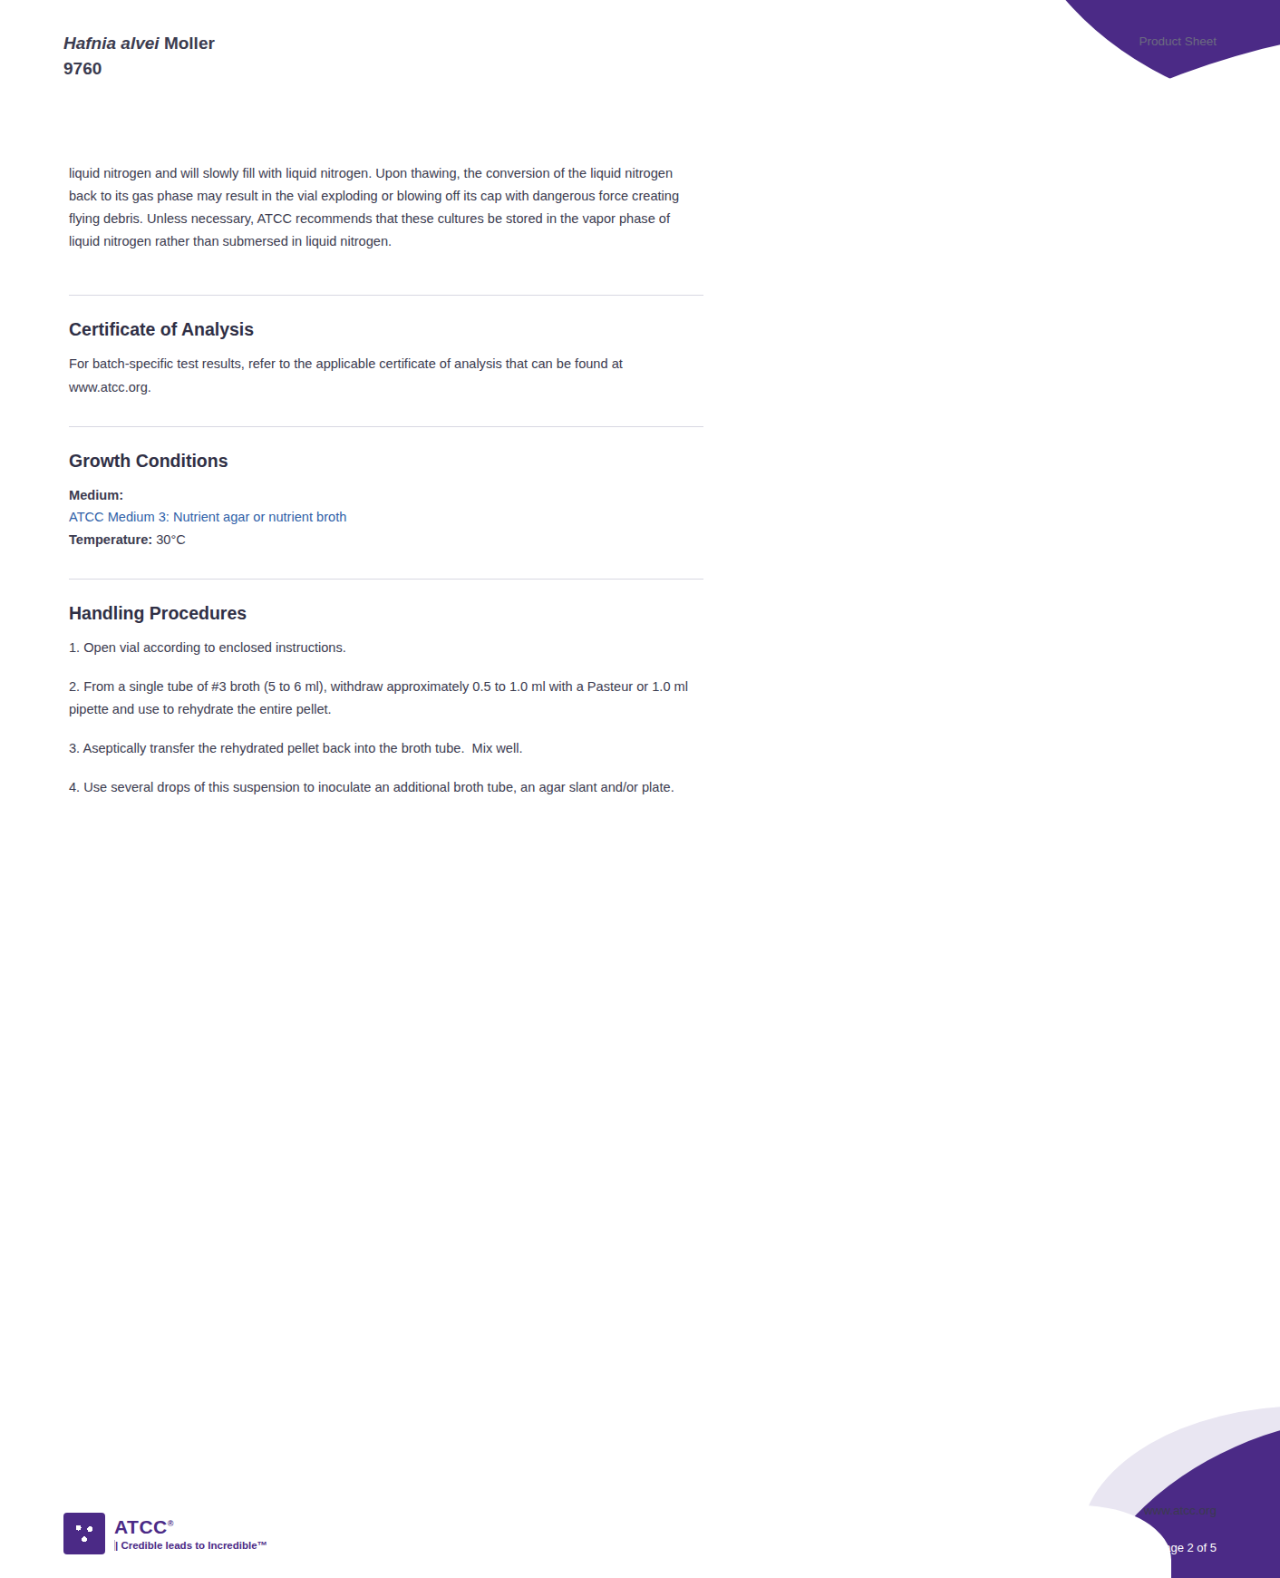Hafnia alvei Moller
9760
Product Sheet
liquid nitrogen and will slowly fill with liquid nitrogen. Upon thawing, the conversion of the liquid nitrogen back to its gas phase may result in the vial exploding or blowing off its cap with dangerous force creating flying debris. Unless necessary, ATCC recommends that these cultures be stored in the vapor phase of liquid nitrogen rather than submersed in liquid nitrogen.
Certificate of Analysis
For batch-specific test results, refer to the applicable certificate of analysis that can be found at www.atcc.org.
Growth Conditions
Medium:
ATCC Medium 3: Nutrient agar or nutrient broth
Temperature: 30°C
Handling Procedures
1. Open vial according to enclosed instructions.
2. From a single tube of #3 broth (5 to 6 ml), withdraw approximately 0.5 to 1.0 ml with a Pasteur or 1.0 ml pipette and use to rehydrate the entire pellet.
3. Aseptically transfer the rehydrated pellet back into the broth tube. Mix well.
4. Use several drops of this suspension to inoculate an additional broth tube, an agar slant and/or plate.
ATCC®
| Credible leads to Incredible™
www.atcc.org Page 2 of 5